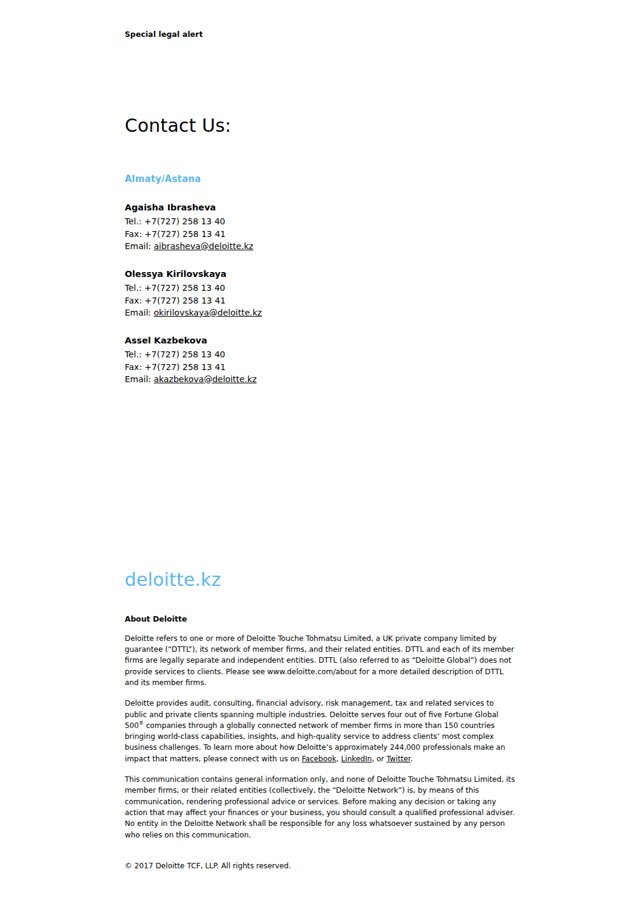Special legal alert
Contact Us:
Almaty/Astana
Agaisha Ibrasheva
Tel.: +7(727) 258 13 40
Fax: +7(727) 258 13 41
Email: aibrasheva@deloitte.kz
Olessya Kirilovskaya
Tel.: +7(727) 258 13 40
Fax: +7(727) 258 13 41
Email: okirilovskaya@deloitte.kz
Assel Kazbekova
Tel.: +7(727) 258 13 40
Fax: +7(727) 258 13 41
Email: akazbekova@deloitte.kz
deloitte.kz
About Deloitte
Deloitte refers to one or more of Deloitte Touche Tohmatsu Limited, a UK private company limited by guarantee (“DTTL”), its network of member firms, and their related entities. DTTL and each of its member firms are legally separate and independent entities. DTTL (also referred to as “Deloitte Global”) does not provide services to clients. Please see www.deloitte.com/about for a more detailed description of DTTL and its member firms.
Deloitte provides audit, consulting, financial advisory, risk management, tax and related services to public and private clients spanning multiple industries. Deloitte serves four out of five Fortune Global 500® companies through a globally connected network of member firms in more than 150 countries bringing world-class capabilities, insights, and high-quality service to address clients’ most complex business challenges. To learn more about how Deloitte’s approximately 244,000 professionals make an impact that matters, please connect with us on Facebook, LinkedIn, or Twitter.
This communication contains general information only, and none of Deloitte Touche Tohmatsu Limited, its member firms, or their related entities (collectively, the “Deloitte Network”) is, by means of this communication, rendering professional advice or services. Before making any decision or taking any action that may affect your finances or your business, you should consult a qualified professional adviser. No entity in the Deloitte Network shall be responsible for any loss whatsoever sustained by any person who relies on this communication.
© 2017 Deloitte TCF, LLP. All rights reserved.